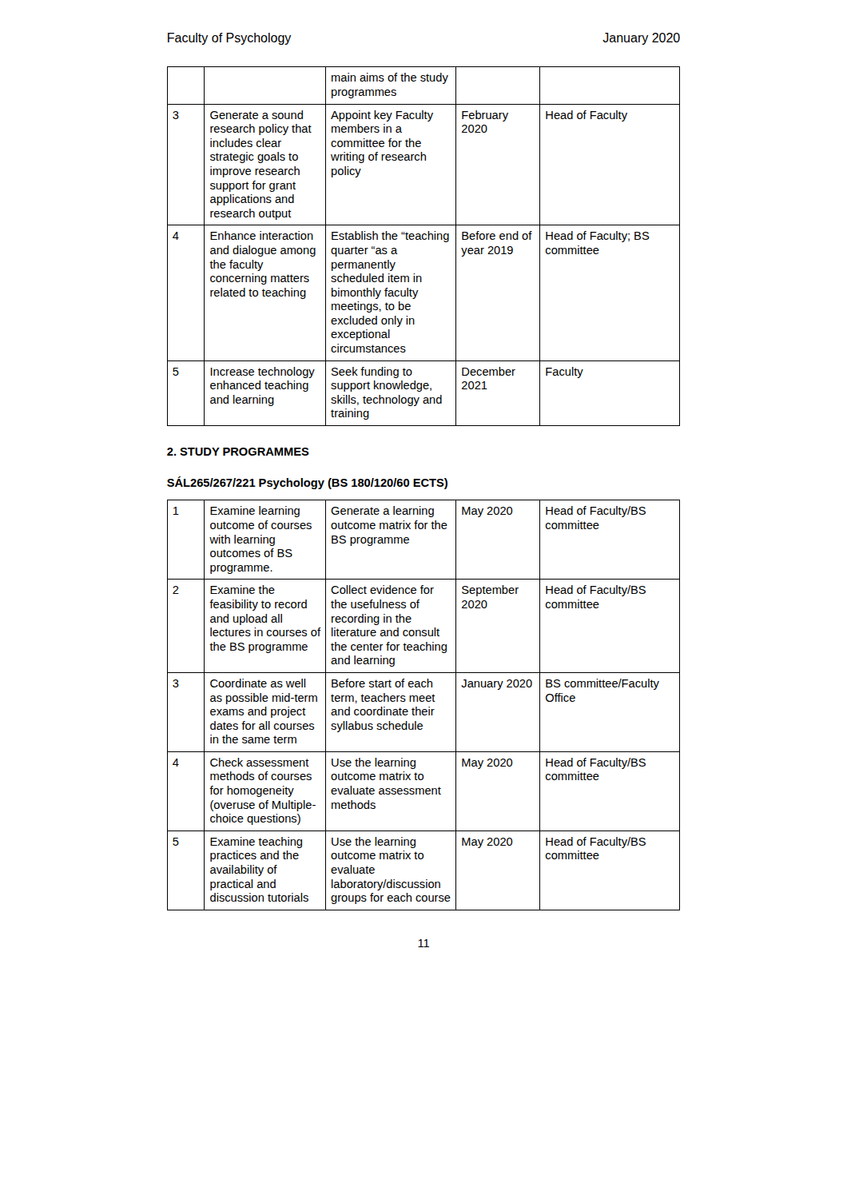Faculty of Psychology
January 2020
| | | main aims of the study programmes | | |
| 3 | Generate a sound research policy that includes clear strategic goals to improve research support for grant applications and research output | Appoint key Faculty members in a committee for the writing of research policy | February 2020 | Head of Faculty |
| 4 | Enhance interaction and dialogue among the faculty concerning matters related to teaching | Establish the “teaching quarter “as a permanently scheduled item in bimonthly faculty meetings, to be excluded only in exceptional circumstances | Before end of year 2019 | Head of Faculty; BS committee |
| 5 | Increase technology enhanced teaching and learning | Seek funding to support knowledge, skills, technology and training | December 2021 | Faculty |
2. STUDY PROGRAMMES
SÁL265/267/221 Psychology (BS 180/120/60 ECTS)
| 1 | Examine learning outcome of courses with learning outcomes of BS programme. | Generate a learning outcome matrix for the BS programme | May 2020 | Head of Faculty/BS committee |
| 2 | Examine the feasibility to record and upload all lectures in courses of the BS programme | Collect evidence for the usefulness of recording in the literature and consult the center for teaching and learning | September 2020 | Head of Faculty/BS committee |
| 3 | Coordinate as well as possible mid-term exams and project dates for all courses in the same term | Before start of each term, teachers meet and coordinate their syllabus schedule | January 2020 | BS committee/Faculty Office |
| 4 | Check assessment methods of courses for homogeneity (overuse of Multiple-choice questions) | Use the learning outcome matrix to evaluate assessment methods | May 2020 | Head of Faculty/BS committee |
| 5 | Examine teaching practices and the availability of practical and discussion tutorials | Use the learning outcome matrix to evaluate laboratory/discussion groups for each course | May 2020 | Head of Faculty/BS committee |
11